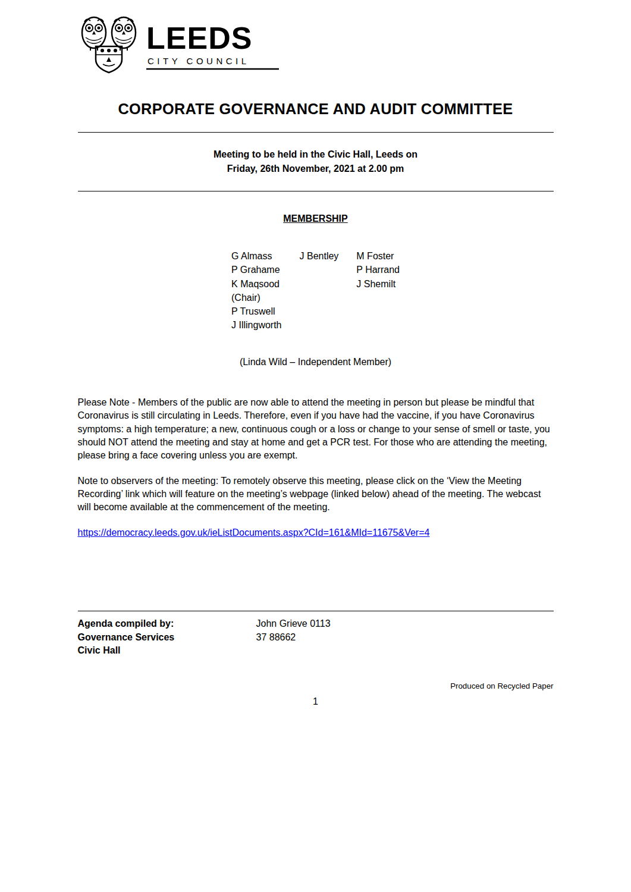LEEDS CITY COUNCIL
CORPORATE GOVERNANCE AND AUDIT COMMITTEE
Meeting to be held in the Civic Hall, Leeds on
Friday, 26th November, 2021 at 2.00 pm
MEMBERSHIP
| G Almass | J Bentley | M Foster |
| P Grahame | | P Harrand |
| K Maqsood (Chair) | | J Shemilt |
| P Truswell | | |
| J Illingworth | | |
(Linda Wild – Independent Member)
Please Note - Members of the public are now able to attend the meeting in person but please be mindful that Coronavirus is still circulating in Leeds. Therefore, even if you have had the vaccine, if you have Coronavirus symptoms: a high temperature; a new, continuous cough or a loss or change to your sense of smell or taste, you should NOT attend the meeting and stay at home and get a PCR test. For those who are attending the meeting, please bring a face covering unless you are exempt.
Note to observers of the meeting: To remotely observe this meeting, please click on the ‘View the Meeting Recording’ link which will feature on the meeting’s webpage (linked below) ahead of the meeting. The webcast will become available at the commencement of the meeting.
https://democracy.leeds.gov.uk/ieListDocuments.aspx?CId=161&MId=11675&Ver=4
| Agenda compiled by: | John Grieve 0113 |
| Governance Services | 37 88662 |
| Civic Hall | |
Produced on Recycled Paper
1